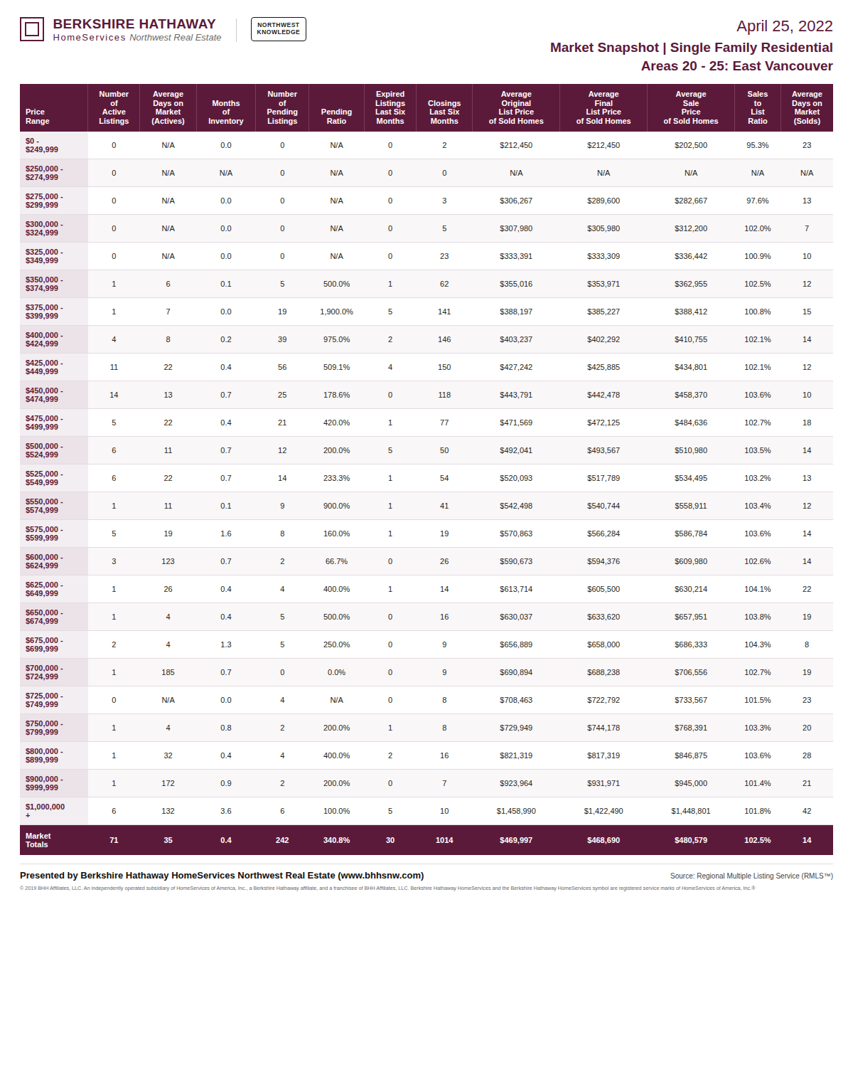BERKSHIRE HATHAWAY
HomeServices Northwest Real Estate
NORTHWEST KNOWLEDGE
April 25, 2022
Market Snapshot | Single Family Residential
Areas 20 - 25: East Vancouver
| Price Range | Number of Active Listings | Average Days on Market (Actives) | Months of Inventory | Number of Pending Listings | Pending Ratio | Expired Listings Last Six Months | Closings Last Six Months | Average Original List Price of Sold Homes | Average Final List Price of Sold Homes | Average Sale Price of Sold Homes | Sales to List Ratio | Average Days on Market (Solds) |
| --- | --- | --- | --- | --- | --- | --- | --- | --- | --- | --- | --- | --- |
| $0 - $249,999 | 0 | N/A | 0.0 | 0 | N/A | 0 | 2 | $212,450 | $212,450 | $202,500 | 95.3% | 23 |
| $250,000 - $274,999 | 0 | N/A | N/A | 0 | N/A | 0 | 0 | N/A | N/A | N/A | N/A | N/A |
| $275,000 - $299,999 | 0 | N/A | 0.0 | 0 | N/A | 0 | 3 | $306,267 | $289,600 | $282,667 | 97.6% | 13 |
| $300,000 - $324,999 | 0 | N/A | 0.0 | 0 | N/A | 0 | 5 | $307,980 | $305,980 | $312,200 | 102.0% | 7 |
| $325,000 - $349,999 | 0 | N/A | 0.0 | 0 | N/A | 0 | 23 | $333,391 | $333,309 | $336,442 | 100.9% | 10 |
| $350,000 - $374,999 | 1 | 6 | 0.1 | 5 | 500.0% | 1 | 62 | $355,016 | $353,971 | $362,955 | 102.5% | 12 |
| $375,000 - $399,999 | 1 | 7 | 0.0 | 19 | 1,900.0% | 5 | 141 | $388,197 | $385,227 | $388,412 | 100.8% | 15 |
| $400,000 - $424,999 | 4 | 8 | 0.2 | 39 | 975.0% | 2 | 146 | $403,237 | $402,292 | $410,755 | 102.1% | 14 |
| $425,000 - $449,999 | 11 | 22 | 0.4 | 56 | 509.1% | 4 | 150 | $427,242 | $425,885 | $434,801 | 102.1% | 12 |
| $450,000 - $474,999 | 14 | 13 | 0.7 | 25 | 178.6% | 0 | 118 | $443,791 | $442,478 | $458,370 | 103.6% | 10 |
| $475,000 - $499,999 | 5 | 22 | 0.4 | 21 | 420.0% | 1 | 77 | $471,569 | $472,125 | $484,636 | 102.7% | 18 |
| $500,000 - $524,999 | 6 | 11 | 0.7 | 12 | 200.0% | 5 | 50 | $492,041 | $493,567 | $510,980 | 103.5% | 14 |
| $525,000 - $549,999 | 6 | 22 | 0.7 | 14 | 233.3% | 1 | 54 | $520,093 | $517,789 | $534,495 | 103.2% | 13 |
| $550,000 - $574,999 | 1 | 11 | 0.1 | 9 | 900.0% | 1 | 41 | $542,498 | $540,744 | $558,911 | 103.4% | 12 |
| $575,000 - $599,999 | 5 | 19 | 1.6 | 8 | 160.0% | 1 | 19 | $570,863 | $566,284 | $586,784 | 103.6% | 14 |
| $600,000 - $624,999 | 3 | 123 | 0.7 | 2 | 66.7% | 0 | 26 | $590,673 | $594,376 | $609,980 | 102.6% | 14 |
| $625,000 - $649,999 | 1 | 26 | 0.4 | 4 | 400.0% | 1 | 14 | $613,714 | $605,500 | $630,214 | 104.1% | 22 |
| $650,000 - $674,999 | 1 | 4 | 0.4 | 5 | 500.0% | 0 | 16 | $630,037 | $633,620 | $657,951 | 103.8% | 19 |
| $675,000 - $699,999 | 2 | 4 | 1.3 | 5 | 250.0% | 0 | 9 | $656,889 | $658,000 | $686,333 | 104.3% | 8 |
| $700,000 - $724,999 | 1 | 185 | 0.7 | 0 | 0.0% | 0 | 9 | $690,894 | $688,238 | $706,556 | 102.7% | 19 |
| $725,000 - $749,999 | 0 | N/A | 0.0 | 4 | N/A | 0 | 8 | $708,463 | $722,792 | $733,567 | 101.5% | 23 |
| $750,000 - $799,999 | 1 | 4 | 0.8 | 2 | 200.0% | 1 | 8 | $729,949 | $744,178 | $768,391 | 103.3% | 20 |
| $800,000 - $899,999 | 1 | 32 | 0.4 | 4 | 400.0% | 2 | 16 | $821,319 | $817,319 | $846,875 | 103.6% | 28 |
| $900,000 - $999,999 | 1 | 172 | 0.9 | 2 | 200.0% | 0 | 7 | $923,964 | $931,971 | $945,000 | 101.4% | 21 |
| $1,000,000 + | 6 | 132 | 3.6 | 6 | 100.0% | 5 | 10 | $1,458,990 | $1,422,490 | $1,448,801 | 101.8% | 42 |
| Market Totals | 71 | 35 | 0.4 | 242 | 340.8% | 30 | 1014 | $469,997 | $468,690 | $480,579 | 102.5% | 14 |
Presented by Berkshire Hathaway HomeServices Northwest Real Estate (www.bhhsnw.com)
Source: Regional Multiple Listing Service (RMLS™)
© 2019 BHH Affiliates, LLC. An independently operated subsidiary of HomeServices of America, Inc., a Berkshire Hathaway affiliate, and a franchisee of BHH Affiliates, LLC. Berkshire Hathaway HomeServices and the Berkshire Hathaway HomeServices symbol are registered service marks of HomeServices of America, Inc.®